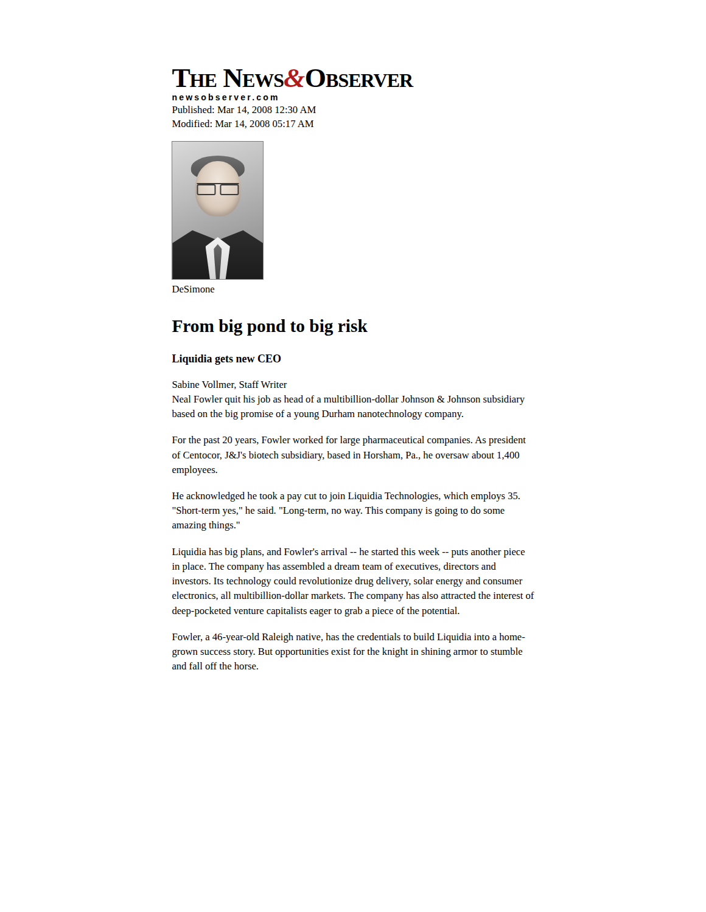The News&Observer newsobserver.com
Published: Mar 14, 2008 12:30 AM
Modified: Mar 14, 2008 05:17 AM
DeSimone
From big pond to big risk
Liquidia gets new CEO
Sabine Vollmer, Staff Writer
Neal Fowler quit his job as head of a multibillion-dollar Johnson & Johnson subsidiary based on the big promise of a young Durham nanotechnology company.
For the past 20 years, Fowler worked for large pharmaceutical companies. As president of Centocor, J&J's biotech subsidiary, based in Horsham, Pa., he oversaw about 1,400 employees.
He acknowledged he took a pay cut to join Liquidia Technologies, which employs 35. "Short-term yes," he said. "Long-term, no way. This company is going to do some amazing things."
Liquidia has big plans, and Fowler's arrival -- he started this week -- puts another piece in place. The company has assembled a dream team of executives, directors and investors. Its technology could revolutionize drug delivery, solar energy and consumer electronics, all multibillion-dollar markets. The company has also attracted the interest of deep-pocketed venture capitalists eager to grab a piece of the potential.
Fowler, a 46-year-old Raleigh native, has the credentials to build Liquidia into a home-grown success story. But opportunities exist for the knight in shining armor to stumble and fall off the horse.